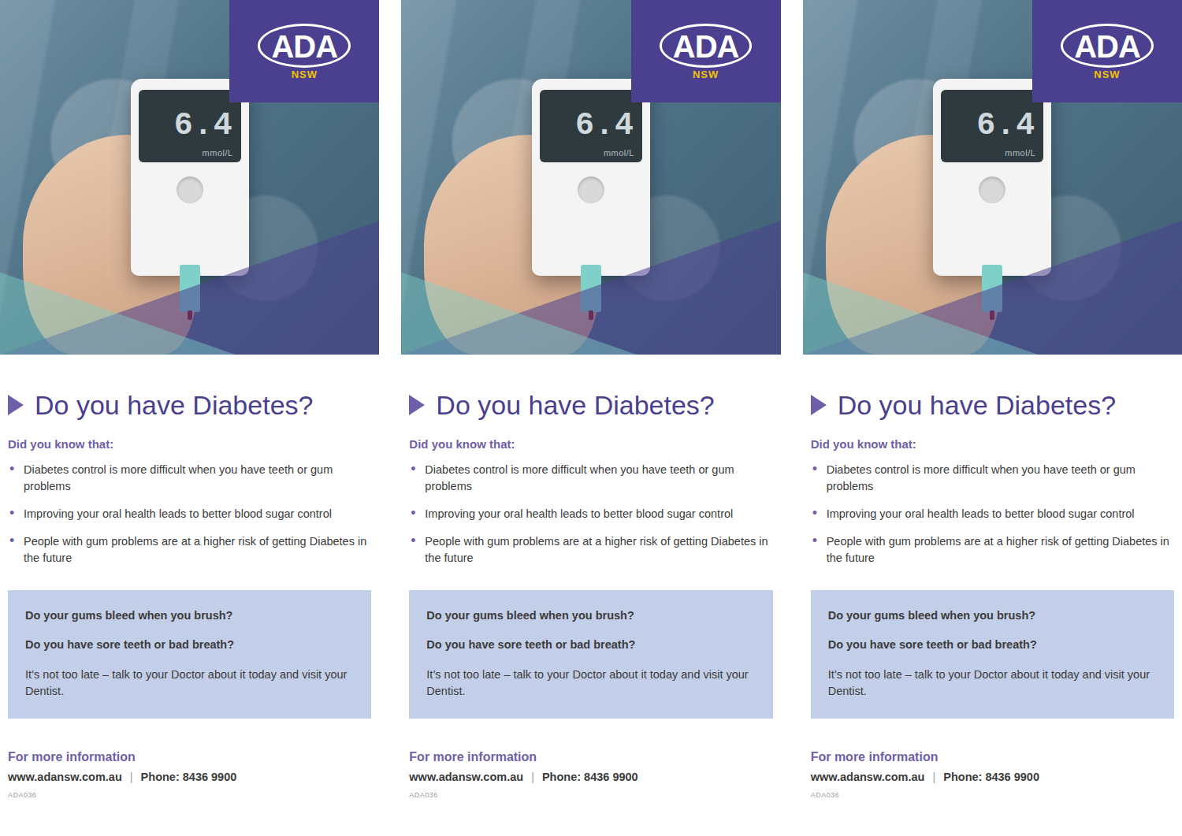6.4 mmol/L
ADA NSW
Do you have Diabetes?
Did you know that:
Diabetes control is more difficult when you have teeth or gum problems
Improving your oral health leads to better blood sugar control
People with gum problems are at a higher risk of getting Diabetes in the future
Do your gums bleed when you brush?
Do you have sore teeth or bad breath?
It’s not too late – talk to your Doctor about it today and visit your Dentist.
For more information
www.adansw.com.au | Phone: 8436 9900
ADA036
6.4 mmol/L
ADA NSW
Do you have Diabetes?
Did you know that:
Diabetes control is more difficult when you have teeth or gum problems
Improving your oral health leads to better blood sugar control
People with gum problems are at a higher risk of getting Diabetes in the future
Do your gums bleed when you brush?
Do you have sore teeth or bad breath?
It’s not too late – talk to your Doctor about it today and visit your Dentist.
For more information
www.adansw.com.au | Phone: 8436 9900
ADA036
6.4 mmol/L
ADA NSW
Do you have Diabetes?
Did you know that:
Diabetes control is more difficult when you have teeth or gum problems
Improving your oral health leads to better blood sugar control
People with gum problems are at a higher risk of getting Diabetes in the future
Do your gums bleed when you brush?
Do you have sore teeth or bad breath?
It’s not too late – talk to your Doctor about it today and visit your Dentist.
For more information
www.adansw.com.au | Phone: 8436 9900
ADA036